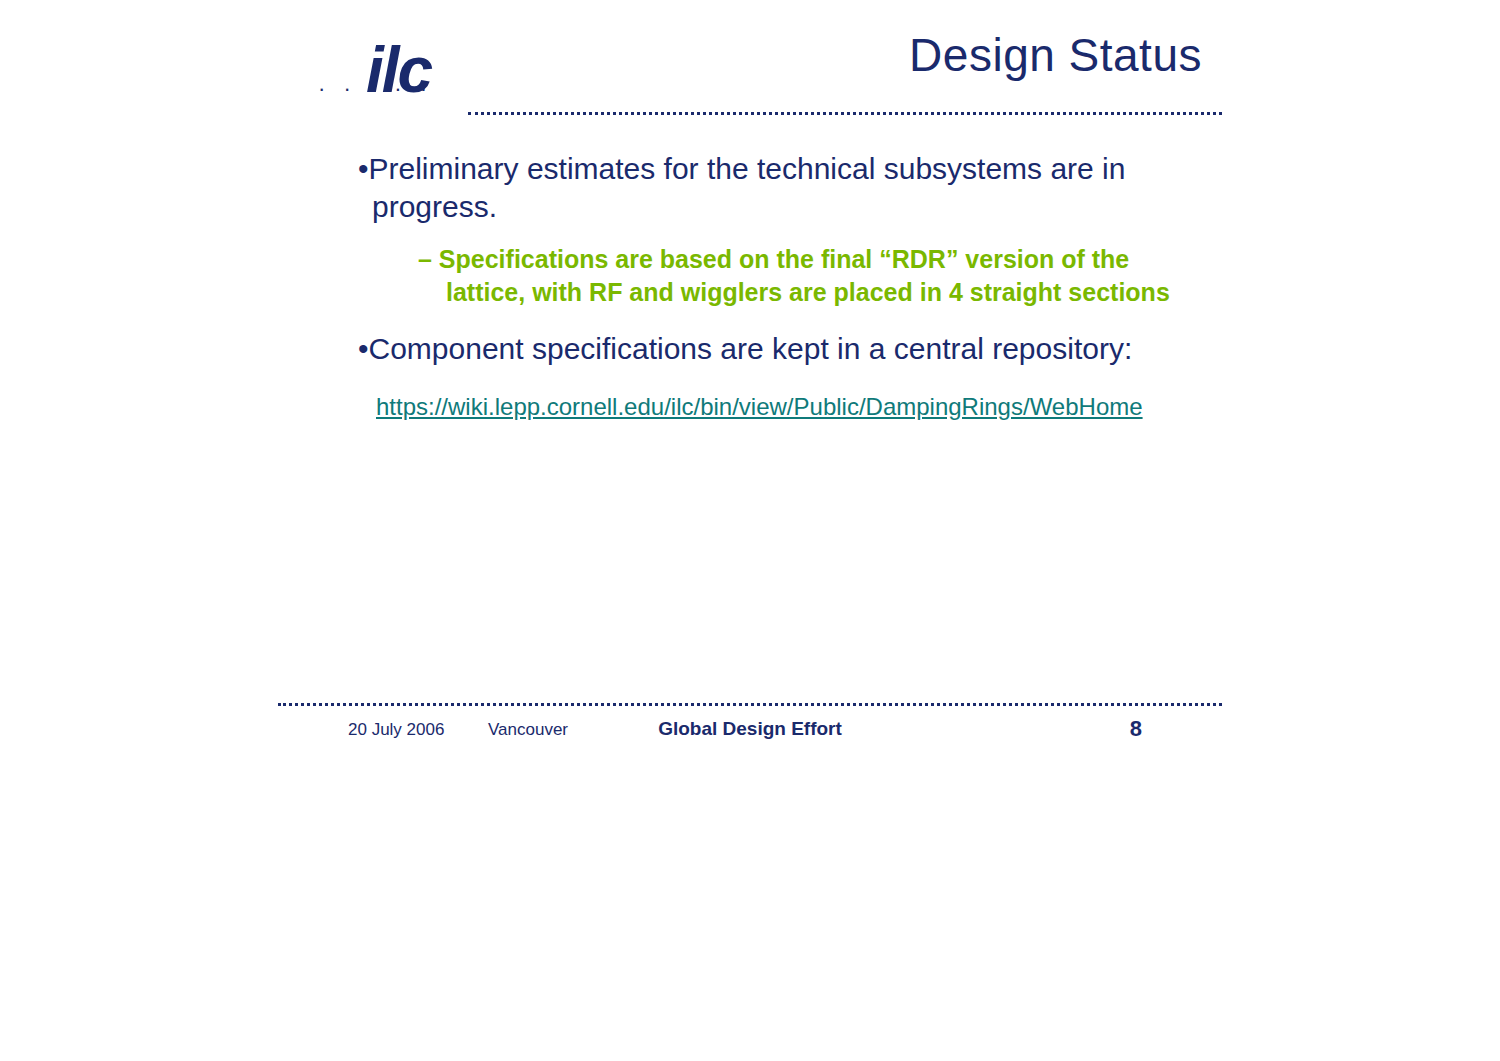· · · · ·
ilc
Design Status
•Preliminary estimates for the technical subsystems are in progress.
– Specifications are based on the final “RDR” version of the lattice, with RF and wigglers are placed in 4 straight sections
•Component specifications are kept in a central repository:
https://wiki.lepp.cornell.edu/ilc/bin/view/Public/DampingRings/WebHome
20 July 2006 Vancouver Global Design Effort 8